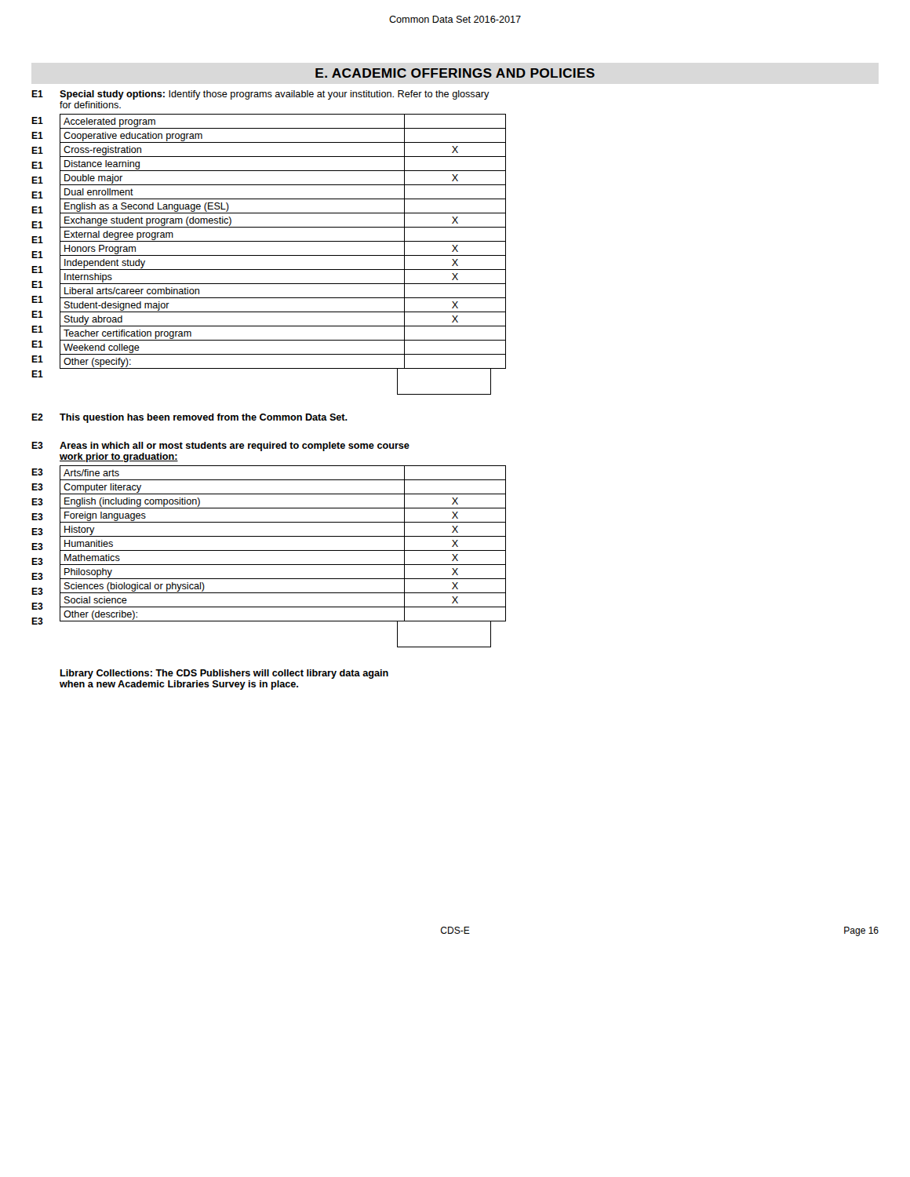Common Data Set 2016-2017
E. ACADEMIC OFFERINGS AND POLICIES
E1
Special study options: Identify those programs available at your institution. Refer to the glossary
for definitions.
E1
E1
E1
E1
E1
E1
E1
E1
E1
E1
E1
E1
E1
E1
E1
E1
E1
E1
| Accelerated program | |
| Cooperative education program | |
| Cross-registration | X |
| Distance learning | |
| Double major | X |
| Dual enrollment | |
| English as a Second Language (ESL) | |
| Exchange student program (domestic) | X |
| External degree program | |
| Honors Program | X |
| Independent study | X |
| Internships | X |
| Liberal arts/career combination | |
| Student-designed major | X |
| Study abroad | X |
| Teacher certification program | |
| Weekend college | |
| Other (specify): | |
E2
This question has been removed from the Common Data Set.
E3
Areas in which all or most students are required to complete some course
work prior to graduation:
E3
E3
E3
E3
E3
E3
E3
E3
E3
E3
E3
| Arts/fine arts | |
| Computer literacy | |
| English (including composition) | X |
| Foreign languages | X |
| History | X |
| Humanities | X |
| Mathematics | X |
| Philosophy | X |
| Sciences (biological or physical) | X |
| Social science | X |
| Other (describe): | |
Library Collections: The CDS Publishers will collect library data again
when a new Academic Libraries Survey is in place.
CDS-E
Page 16